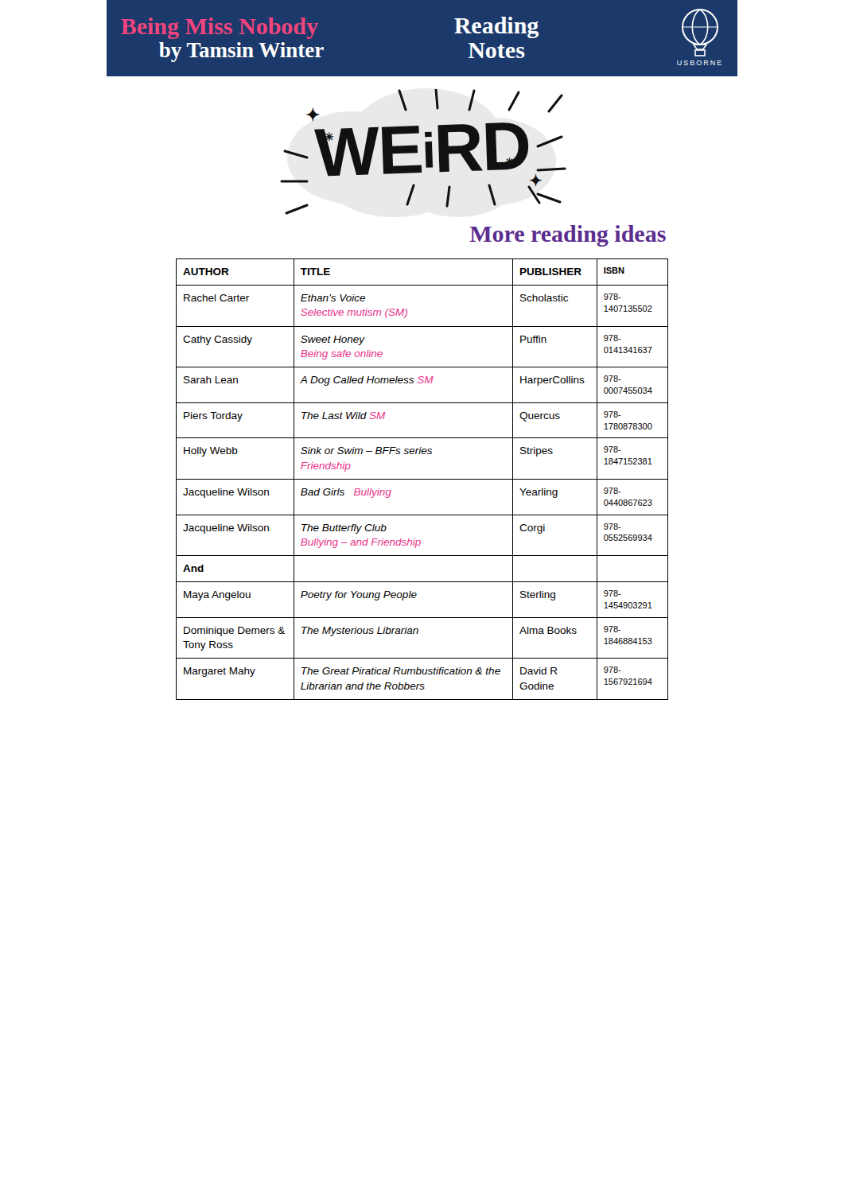Being Miss Nobody by Tamsin Winter
Reading
Notes
USBORNE
✦ ✳ ✦ ✳
WEi RD
More reading ideas
| AUTHOR | TITLE | PUBLISHER | ISBN |
| --- | --- | --- | --- |
| Rachel Carter | Ethan’s Voice Selective mutism (SM) | Scholastic | 978-1407135502 |
| Cathy Cassidy | Sweet Honey Being safe online | Puffin | 978-0141341637 |
| Sarah Lean | A Dog Called Homeless SM | HarperCollins | 978-0007455034 |
| Piers Torday | The Last Wild SM | Quercus | 978-1780878300 |
| Holly Webb | Sink or Swim – BFFs series Friendship | Stripes | 978-1847152381 |
| Jacqueline Wilson | Bad Girls Bullying | Yearling | 978-0440867623 |
| Jacqueline Wilson | The Butterfly Club Bullying – and Friendship | Corgi | 978-0552569934 |
| And | | | |
| Maya Angelou | Poetry for Young People | Sterling | 978-1454903291 |
| Dominique Demers & Tony Ross | The Mysterious Librarian | Alma Books | 978-1846884153 |
| Margaret Mahy | The Great Piratical Rumbustification & the Librarian and the Robbers | David R Godine | 978-1567921694 |